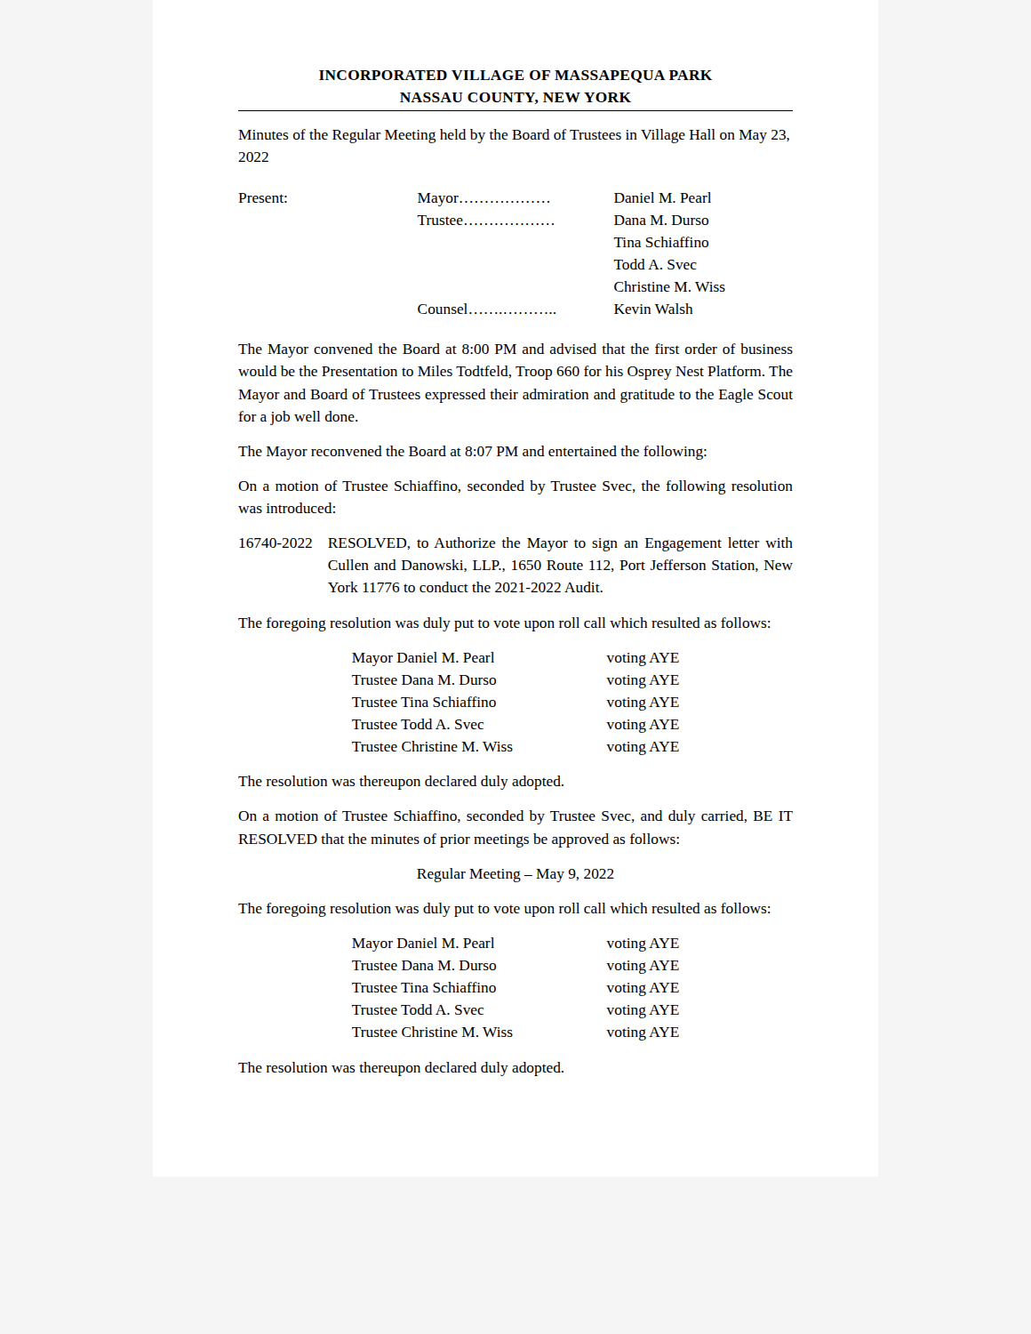INCORPORATED VILLAGE OF MASSAPEQUA PARK
NASSAU COUNTY, NEW YORK
Minutes of the Regular Meeting held by the Board of Trustees in Village Hall on May 23, 2022
| Present: | Mayor……………… | Daniel M. Pearl |
| | Trustee……………… | Dana M. Durso |
| | | Tina Schiaffino |
| | | Todd A. Svec |
| | | Christine M. Wiss |
| | Counsel…….……….. | Kevin Walsh |
The Mayor convened the Board at 8:00 PM and advised that the first order of business would be the Presentation to Miles Todtfeld, Troop 660 for his Osprey Nest Platform. The Mayor and Board of Trustees expressed their admiration and gratitude to the Eagle Scout for a job well done.
The Mayor reconvened the Board at 8:07 PM and entertained the following:
On a motion of Trustee Schiaffino, seconded by Trustee Svec, the following resolution was introduced:
| 16740-2022 | RESOLVED, to Authorize the Mayor to sign an Engagement letter with Cullen and Danowski, LLP., 1650 Route 112, Port Jefferson Station, New York 11776 to conduct the 2021-2022 Audit. |
The foregoing resolution was duly put to vote upon roll call which resulted as follows:
| Mayor Daniel M. Pearl | voting AYE |
| Trustee Dana M. Durso | voting AYE |
| Trustee Tina Schiaffino | voting AYE |
| Trustee Todd A. Svec | voting AYE |
| Trustee Christine M. Wiss | voting AYE |
The resolution was thereupon declared duly adopted.
On a motion of Trustee Schiaffino, seconded by Trustee Svec, and duly carried, BE IT RESOLVED that the minutes of prior meetings be approved as follows:
Regular Meeting – May 9, 2022
The foregoing resolution was duly put to vote upon roll call which resulted as follows:
| Mayor Daniel M. Pearl | voting AYE |
| Trustee Dana M. Durso | voting AYE |
| Trustee Tina Schiaffino | voting AYE |
| Trustee Todd A. Svec | voting AYE |
| Trustee Christine M. Wiss | voting AYE |
The resolution was thereupon declared duly adopted.